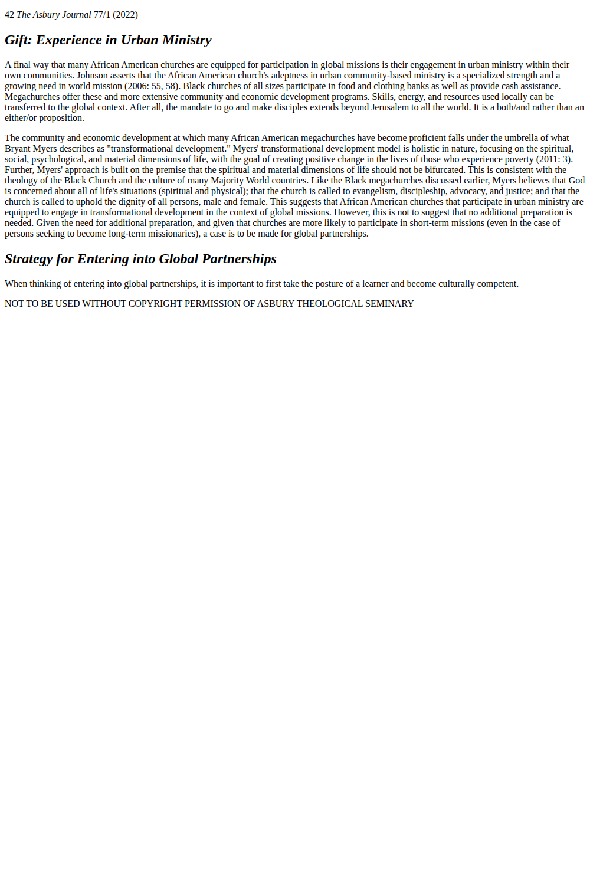42 The Asbury Journal 77/1 (2022)
Gift: Experience in Urban Ministry
A final way that many African American churches are equipped for participation in global missions is their engagement in urban ministry within their own communities. Johnson asserts that the African American church's adeptness in urban community-based ministry is a specialized strength and a growing need in world mission (2006: 55, 58). Black churches of all sizes participate in food and clothing banks as well as provide cash assistance. Megachurches offer these and more extensive community and economic development programs. Skills, energy, and resources used locally can be transferred to the global context. After all, the mandate to go and make disciples extends beyond Jerusalem to all the world. It is a both/and rather than an either/or proposition.
The community and economic development at which many African American megachurches have become proficient falls under the umbrella of what Bryant Myers describes as "transformational development." Myers' transformational development model is holistic in nature, focusing on the spiritual, social, psychological, and material dimensions of life, with the goal of creating positive change in the lives of those who experience poverty (2011: 3). Further, Myers' approach is built on the premise that the spiritual and material dimensions of life should not be bifurcated. This is consistent with the theology of the Black Church and the culture of many Majority World countries. Like the Black megachurches discussed earlier, Myers believes that God is concerned about all of life's situations (spiritual and physical); that the church is called to evangelism, discipleship, advocacy, and justice; and that the church is called to uphold the dignity of all persons, male and female. This suggests that African American churches that participate in urban ministry are equipped to engage in transformational development in the context of global missions. However, this is not to suggest that no additional preparation is needed. Given the need for additional preparation, and given that churches are more likely to participate in short-term missions (even in the case of persons seeking to become long-term missionaries), a case is to be made for global partnerships.
Strategy for Entering into Global Partnerships
When thinking of entering into global partnerships, it is important to first take the posture of a learner and become culturally competent.
NOT TO BE USED WITHOUT COPYRIGHT PERMISSION OF ASBURY THEOLOGICAL SEMINARY